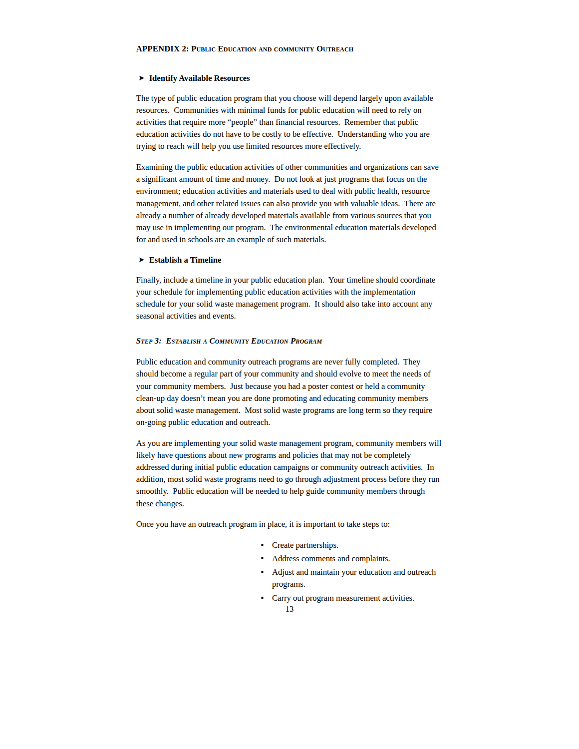Appendix 2: Public Education and community Outreach
Identify Available Resources
The type of public education program that you choose will depend largely upon available resources. Communities with minimal funds for public education will need to rely on activities that require more “people” than financial resources. Remember that public education activities do not have to be costly to be effective. Understanding who you are trying to reach will help you use limited resources more effectively.
Examining the public education activities of other communities and organizations can save a significant amount of time and money. Do not look at just programs that focus on the environment; education activities and materials used to deal with public health, resource management, and other related issues can also provide you with valuable ideas. There are already a number of already developed materials available from various sources that you may use in implementing our program. The environmental education materials developed for and used in schools are an example of such materials.
Establish a Timeline
Finally, include a timeline in your public education plan. Your timeline should coordinate your schedule for implementing public education activities with the implementation schedule for your solid waste management program. It should also take into account any seasonal activities and events.
Step 3: Establish a Community Education Program
Public education and community outreach programs are never fully completed. They should become a regular part of your community and should evolve to meet the needs of your community members. Just because you had a poster contest or held a community clean-up day doesn’t mean you are done promoting and educating community members about solid waste management. Most solid waste programs are long term so they require on-going public education and outreach.
As you are implementing your solid waste management program, community members will likely have questions about new programs and policies that may not be completely addressed during initial public education campaigns or community outreach activities. In addition, most solid waste programs need to go through adjustment process before they run smoothly. Public education will be needed to help guide community members through these changes.
Once you have an outreach program in place, it is important to take steps to:
Create partnerships.
Address comments and complaints.
Adjust and maintain your education and outreach programs.
Carry out program measurement activities.
13